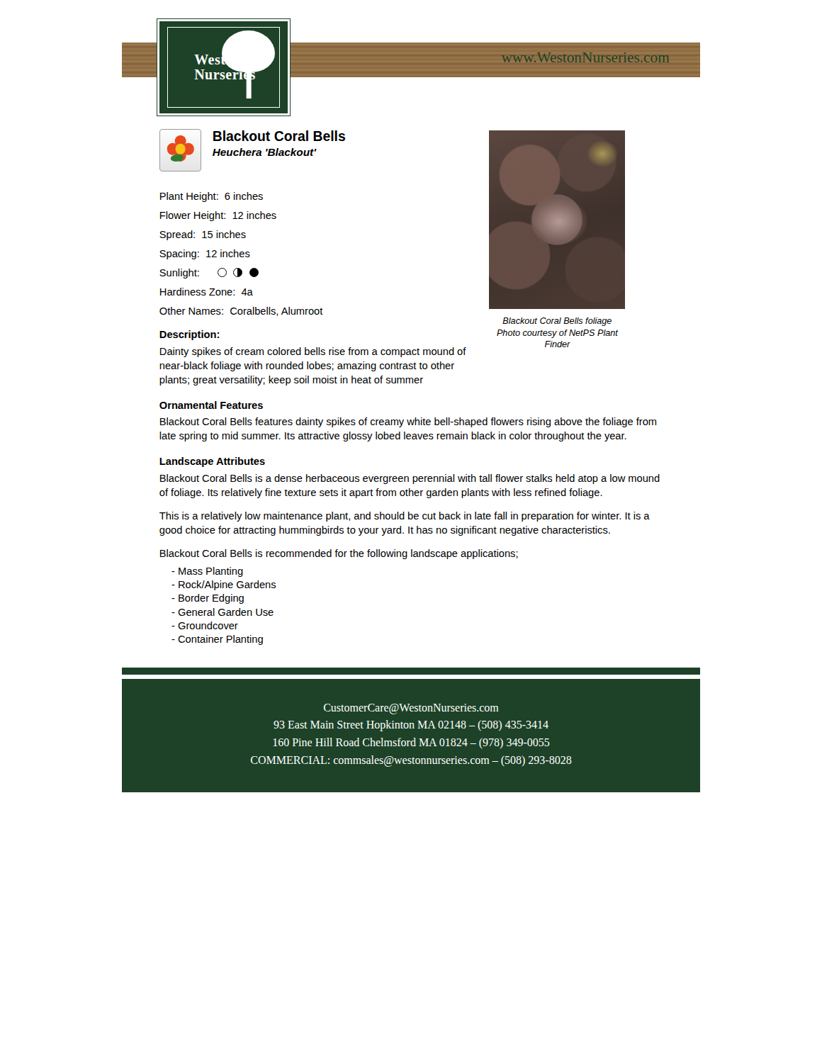Weston
Nurseries
www.WestonNurseries.com
Blackout Coral Bells
Heuchera 'Blackout'
Plant Height: 6 inches
Flower Height: 12 inches
Spread: 15 inches
Spacing: 12 inches
Sunlight:
Hardiness Zone: 4a
Other Names: Coralbells, Alumroot
Description:
Dainty spikes of cream colored bells rise from a compact mound of near-black foliage with rounded lobes; amazing contrast to other plants; great versatility; keep soil moist in heat of summer
Blackout Coral Bells foliage
Photo courtesy of NetPS Plant Finder
Ornamental Features
Blackout Coral Bells features dainty spikes of creamy white bell-shaped flowers rising above the foliage from late spring to mid summer. Its attractive glossy lobed leaves remain black in color throughout the year.
Landscape Attributes
Blackout Coral Bells is a dense herbaceous evergreen perennial with tall flower stalks held atop a low mound of foliage. Its relatively fine texture sets it apart from other garden plants with less refined foliage.
This is a relatively low maintenance plant, and should be cut back in late fall in preparation for winter. It is a good choice for attracting hummingbirds to your yard. It has no significant negative characteristics.
Blackout Coral Bells is recommended for the following landscape applications;
Mass Planting
Rock/Alpine Gardens
Border Edging
General Garden Use
Groundcover
Container Planting
CustomerCare@WestonNurseries.com
93 East Main Street Hopkinton MA 02148 – (508) 435-3414
160 Pine Hill Road Chelmsford MA 01824 – (978) 349-0055
COMMERCIAL: commsales@westonnurseries.com – (508) 293-8028